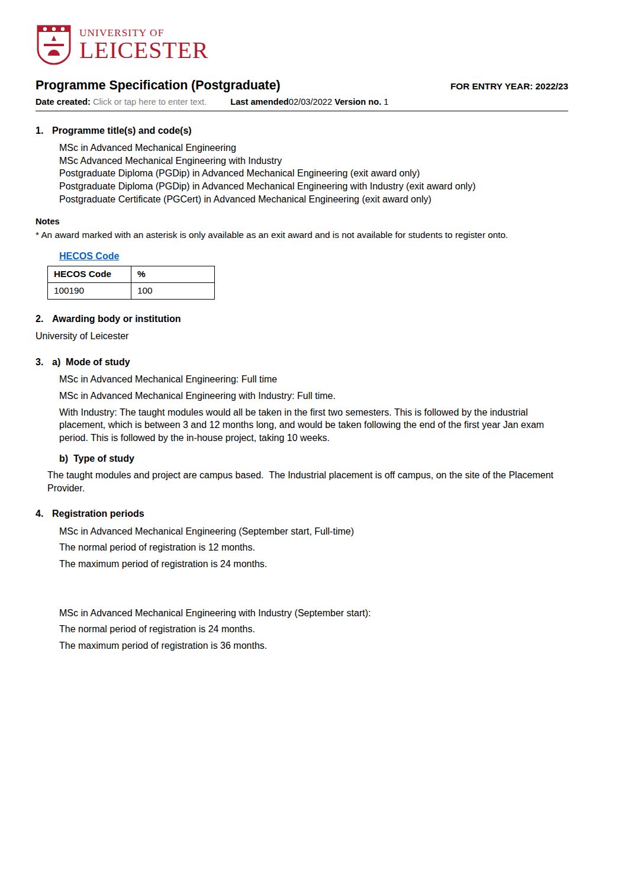UNIVERSITY OF LEICESTER
Programme Specification (Postgraduate)
FOR ENTRY YEAR: 2022/23
Date created: Click or tap here to enter text. Last amended02/03/2022 Version no. 1
1. Programme title(s) and code(s)
MSc in Advanced Mechanical Engineering
MSc Advanced Mechanical Engineering with Industry
Postgraduate Diploma (PGDip) in Advanced Mechanical Engineering (exit award only)
Postgraduate Diploma (PGDip) in Advanced Mechanical Engineering with Industry (exit award only)
Postgraduate Certificate (PGCert) in Advanced Mechanical Engineering (exit award only)
Notes
* An award marked with an asterisk is only available as an exit award and is not available for students to register onto.
HECOS Code
| HECOS Code | % |
| --- | --- |
| 100190 | 100 |
2. Awarding body or institution
University of Leicester
3. a) Mode of study
MSc in Advanced Mechanical Engineering: Full time
MSc in Advanced Mechanical Engineering with Industry: Full time.
With Industry: The taught modules would all be taken in the first two semesters. This is followed by the industrial placement, which is between 3 and 12 months long, and would be taken following the end of the first year Jan exam period. This is followed by the in-house project, taking 10 weeks.
b) Type of study
The taught modules and project are campus based. The Industrial placement is off campus, on the site of the Placement Provider.
4. Registration periods
MSc in Advanced Mechanical Engineering (September start, Full-time)
The normal period of registration is 12 months.
The maximum period of registration is 24 months.
MSc in Advanced Mechanical Engineering with Industry (September start):
The normal period of registration is 24 months.
The maximum period of registration is 36 months.